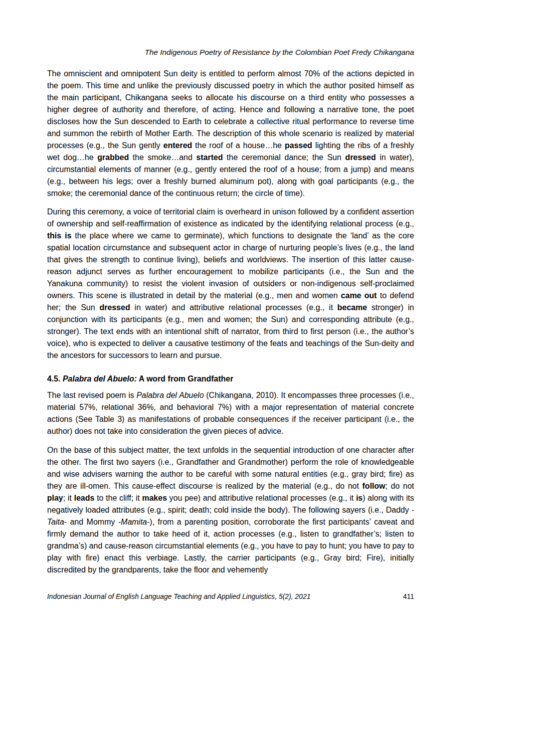The Indigenous Poetry of Resistance by the Colombian Poet Fredy Chikangana
The omniscient and omnipotent Sun deity is entitled to perform almost 70% of the actions depicted in the poem. This time and unlike the previously discussed poetry in which the author posited himself as the main participant, Chikangana seeks to allocate his discourse on a third entity who possesses a higher degree of authority and therefore, of acting. Hence and following a narrative tone, the poet discloses how the Sun descended to Earth to celebrate a collective ritual performance to reverse time and summon the rebirth of Mother Earth. The description of this whole scenario is realized by material processes (e.g., the Sun gently entered the roof of a house…he passed lighting the ribs of a freshly wet dog…he grabbed the smoke…and started the ceremonial dance; the Sun dressed in water), circumstantial elements of manner (e.g., gently entered the roof of a house; from a jump) and means (e.g., between his legs; over a freshly burned aluminum pot), along with goal participants (e.g., the smoke; the ceremonial dance of the continuous return; the circle of time).
During this ceremony, a voice of territorial claim is overheard in unison followed by a confident assertion of ownership and self-reaffirmation of existence as indicated by the identifying relational process (e.g., this is the place where we came to germinate), which functions to designate the ‘land’ as the core spatial location circumstance and subsequent actor in charge of nurturing people’s lives (e.g., the land that gives the strength to continue living), beliefs and worldviews. The insertion of this latter cause-reason adjunct serves as further encouragement to mobilize participants (i.e., the Sun and the Yanakuna community) to resist the violent invasion of outsiders or non-indigenous self-proclaimed owners. This scene is illustrated in detail by the material (e.g., men and women came out to defend her; the Sun dressed in water) and attributive relational processes (e.g., it became stronger) in conjunction with its participants (e.g., men and women; the Sun) and corresponding attribute (e.g., stronger). The text ends with an intentional shift of narrator, from third to first person (i.e., the author’s voice), who is expected to deliver a causative testimony of the feats and teachings of the Sun-deity and the ancestors for successors to learn and pursue.
4.5. Palabra del Abuelo: A word from Grandfather
The last revised poem is Palabra del Abuelo (Chikangana, 2010). It encompasses three processes (i.e., material 57%, relational 36%, and behavioral 7%) with a major representation of material concrete actions (See Table 3) as manifestations of probable consequences if the receiver participant (i.e., the author) does not take into consideration the given pieces of advice.
On the base of this subject matter, the text unfolds in the sequential introduction of one character after the other. The first two sayers (i.e., Grandfather and Grandmother) perform the role of knowledgeable and wise advisers warning the author to be careful with some natural entities (e.g., gray bird; fire) as they are ill-omen. This cause-effect discourse is realized by the material (e.g., do not follow; do not play; it leads to the cliff; it makes you pee) and attributive relational processes (e.g., it is) along with its negatively loaded attributes (e.g., spirit; death; cold inside the body). The following sayers (i.e., Daddy -Taita- and Mommy -Mamita-), from a parenting position, corroborate the first participants’ caveat and firmly demand the author to take heed of it, action processes (e.g., listen to grandfather’s; listen to grandma’s) and cause-reason circumstantial elements (e.g., you have to pay to hunt; you have to pay to play with fire) enact this verbiage. Lastly, the carrier participants (e.g., Gray bird; Fire), initially discredited by the grandparents, take the floor and vehemently
Indonesian Journal of English Language Teaching and Applied Linguistics, 5(2), 2021 411